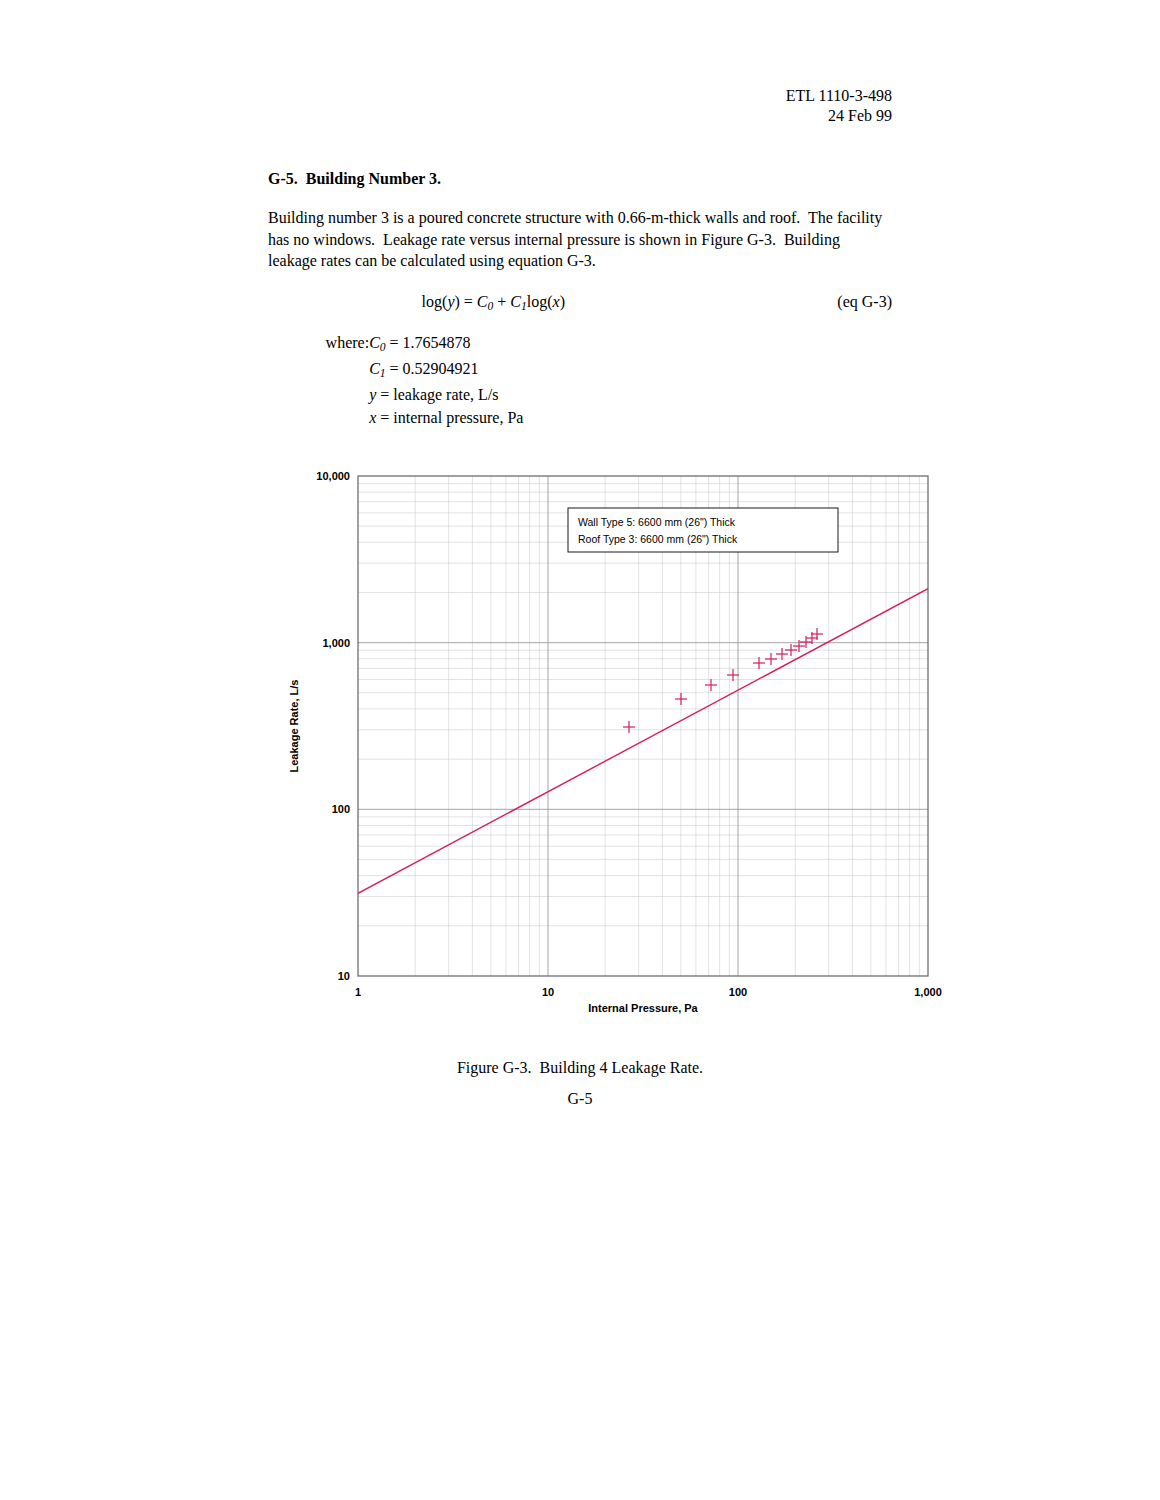ETL 1110-3-498
24 Feb 99
G-5. Building Number 3.
Building number 3 is a poured concrete structure with 0.66-m-thick walls and roof. The facility has no windows. Leakage rate versus internal pressure is shown in Figure G-3. Building leakage rates can be calculated using equation G-3.
log(y) = C0 + C1log(x) (eq G-3)
| where: | C 0 = 1.7654878 |
| | C 1 = 0.52904921 |
| | y = leakage rate, L/s |
| | x = internal pressure, Pa |
Plot area: x from 90 to 660 (pressure 1 to 1000 Pa, 3 decades) y from 20 to 520 (leakage 10,000 at top to 10 at bottom, 3 decades) decade 1: 1-10 (x0=90, width 190) x=1 Pa -> y=58.3 L/s -> px(1)=90, py=437.3 x=1000 -> y=2000 L/s -> px=660, py=132.6 Wall Type 5: 6600 mm (26") Thick Roof Type 3: 6600 mm (26") Thick 10,000 1,000 100 10 1 10 100 1,000 Internal Pressure, Pa Leakage Rate, L/s
Figure G-3. Building 4 Leakage Rate.
G-5